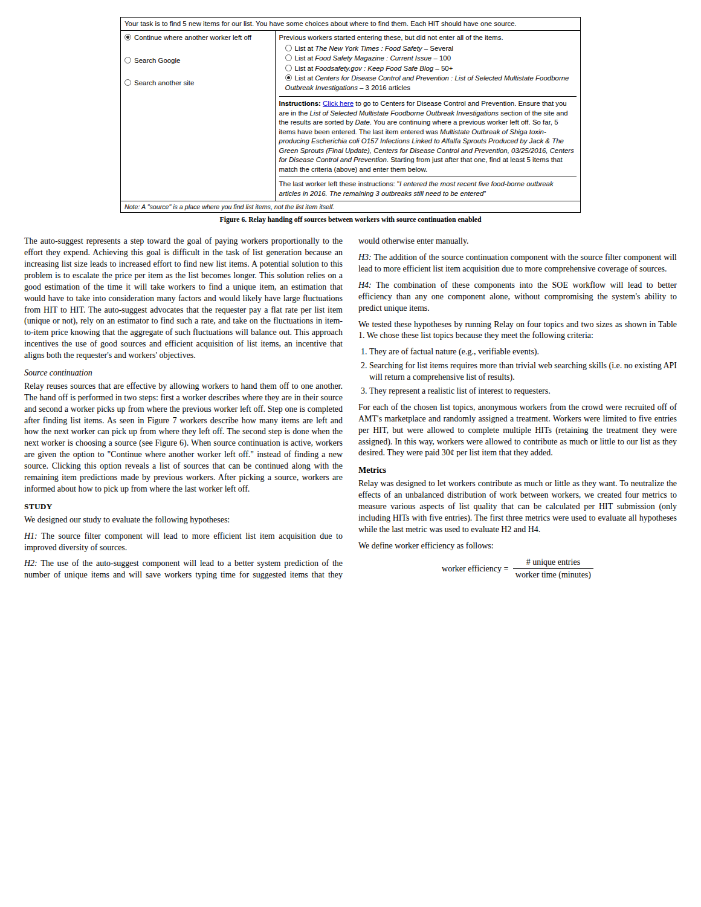Your task is to find 5 new items for our list. You have some choices about where to find them. Each HIT should have one source.
Continue where another worker left off
Search Google
Search another site
Previous workers started entering these, but did not enter all of the items.
List at The New York Times : Food Safety – Several
List at Food Safety Magazine : Current Issue – 100
List at Foodsafety.gov : Keep Food Safe Blog – 50+
List at Centers for Disease Control and Prevention : List of Selected Multistate Foodborne Outbreak Investigations – 3 2016 articles
Instructions: Click here to go to Centers for Disease Control and Prevention. Ensure that you are in the List of Selected Multistate Foodborne Outbreak Investigations section of the site and the results are sorted by Date. You are continuing where a previous worker left off. So far, 5 items have been entered. The last item entered was Multistate Outbreak of Shiga toxin-producing Escherichia coli O157 Infections Linked to Alfalfa Sprouts Produced by Jack & The Green Sprouts (Final Update), Centers for Disease Control and Prevention, 03/25/2016, Centers for Disease Control and Prevention. Starting from just after that one, find at least 5 items that match the criteria (above) and enter them below.
The last worker left these instructions: "I entered the most recent five food-borne outbreak articles in 2016. The remaining 3 outbreaks still need to be entered"
Note: A "source" is a place where you find list items, not the list item itself.
Figure 6. Relay handing off sources between workers with source continuation enabled
The auto-suggest represents a step toward the goal of paying workers proportionally to the effort they expend. Achieving this goal is difficult in the task of list generation because an increasing list size leads to increased effort to find new list items. A potential solution to this problem is to escalate the price per item as the list becomes longer. This solution relies on a good estimation of the time it will take workers to find a unique item, an estimation that would have to take into consideration many factors and would likely have large fluctuations from HIT to HIT. The auto-suggest advocates that the requester pay a flat rate per list item (unique or not), rely on an estimator to find such a rate, and take on the fluctuations in item-to-item price knowing that the aggregate of such fluctuations will balance out. This approach incentives the use of good sources and efficient acquisition of list items, an incentive that aligns both the requester's and workers' objectives.
Source continuation
Relay reuses sources that are effective by allowing workers to hand them off to one another. The hand off is performed in two steps: first a worker describes where they are in their source and second a worker picks up from where the previous worker left off. Step one is completed after finding list items. As seen in Figure 7 workers describe how many items are left and how the next worker can pick up from where they left off. The second step is done when the next worker is choosing a source (see Figure 6). When source continuation is active, workers are given the option to "Continue where another worker left off." instead of finding a new source. Clicking this option reveals a list of sources that can be continued along with the remaining item predictions made by previous workers. After picking a source, workers are informed about how to pick up from where the last worker left off.
Study
We designed our study to evaluate the following hypotheses:
H1: The source filter component will lead to more efficient list item acquisition due to improved diversity of sources.
H2: The use of the auto-suggest component will lead to a better system prediction of the number of unique items and will save workers typing time for suggested items that they would otherwise enter manually.
H3: The addition of the source continuation component with the source filter component will lead to more efficient list item acquisition due to more comprehensive coverage of sources.
H4: The combination of these components into the SOE workflow will lead to better efficiency than any one component alone, without compromising the system's ability to predict unique items.
We tested these hypotheses by running Relay on four topics and two sizes as shown in Table 1. We chose these list topics because they meet the following criteria:
They are of factual nature (e.g., verifiable events).
Searching for list items requires more than trivial web searching skills (i.e. no existing API will return a comprehensive list of results).
They represent a realistic list of interest to requesters.
For each of the chosen list topics, anonymous workers from the crowd were recruited off of AMT's marketplace and randomly assigned a treatment. Workers were limited to five entries per HIT, but were allowed to complete multiple HITs (retaining the treatment they were assigned). In this way, workers were allowed to contribute as much or little to our list as they desired. They were paid 30¢ per list item that they added.
Metrics
Relay was designed to let workers contribute as much or little as they want. To neutralize the effects of an unbalanced distribution of work between workers, we created four metrics to measure various aspects of list quality that can be calculated per HIT submission (only including HITs with five entries). The first three metrics were used to evaluate all hypotheses while the last metric was used to evaluate H2 and H4.
We define worker efficiency as follows:
worker efficiency = # unique entries worker time (minutes)